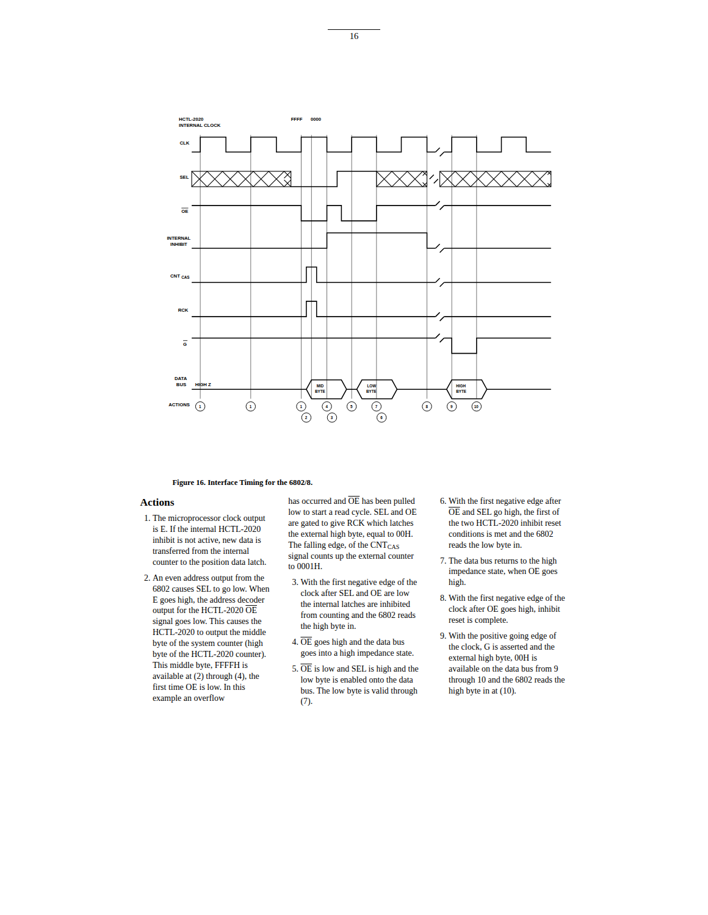16
HCTL-2020 INTERNAL CLOCK FFFF 0000 CLK SEL OE INTERNAL INHIBIT CNT CAS RCK G DATA BUS HIGH Z ACTIONS MID BYTE LOW BYTE HIGH BYTE 1 1 1 4 5 7 8 9 10 2 3 6
Figure 16. Interface Timing for the 6802/8.
Actions
The microprocessor clock output is E. If the internal HCTL-2020 inhibit is not active, new data is transferred from the internal counter to the position data latch.
An even address output from the 6802 causes SEL to go low. When E goes high, the address decoder output for the HCTL-2020 OE signal goes low. This causes the HCTL-2020 to output the middle byte of the system counter (high byte of the HCTL-2020 counter). This middle byte, FFFFH is available at (2) through (4), the first time OE is low. In this example an overflow
has occurred and OE has been pulled low to start a read cycle. SEL and OE are gated to give RCK which latches the external high byte, equal to 00H. The falling edge, of the CNTCAS signal counts up the external counter to 0001H.
3. With the first negative edge of the clock after SEL and OE are low the internal latches are inhibited from counting and the 6802 reads the high byte in.
4. OE goes high and the data bus goes into a high impedance state.
5. OE is low and SEL is high and the low byte is enabled onto the data bus. The low byte is valid through (7).
6. With the first negative edge after OE and SEL go high, the first of the two HCTL-2020 inhibit reset conditions is met and the 6802 reads the low byte in.
7. The data bus returns to the high impedance state, when OE goes high.
8. With the first negative edge of the clock after OE goes high, inhibit reset is complete.
9. With the positive going edge of the clock, G is asserted and the external high byte, 00H is available on the data bus from 9 through 10 and the 6802 reads the high byte in at (10).